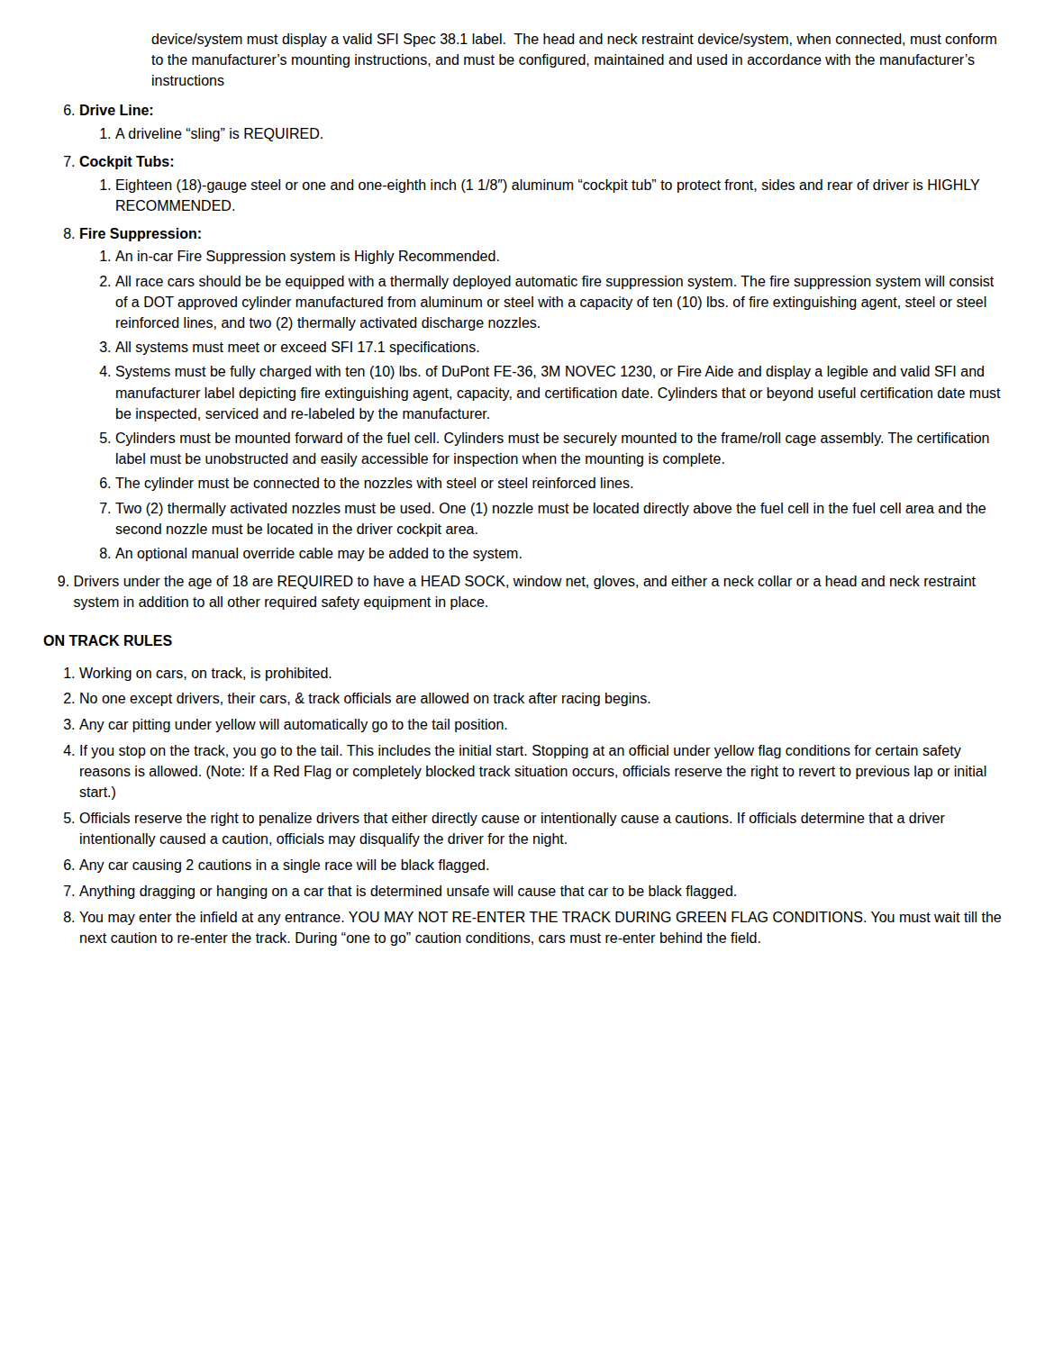device/system must display a valid SFI Spec 38.1 label. The head and neck restraint device/system, when connected, must conform to the manufacturer’s mounting instructions, and must be configured, maintained and used in accordance with the manufacturer’s instructions
Drive Line:
A driveline “sling” is REQUIRED.
Cockpit Tubs:
Eighteen (18)-gauge steel or one and one-eighth inch (1 1/8″) aluminum “cockpit tub” to protect front, sides and rear of driver is HIGHLY RECOMMENDED.
Fire Suppression:
An in-car Fire Suppression system is Highly Recommended.
All race cars should be be equipped with a thermally deployed automatic fire suppression system. The fire suppression system will consist of a DOT approved cylinder manufactured from aluminum or steel with a capacity of ten (10) lbs. of fire extinguishing agent, steel or steel reinforced lines, and two (2) thermally activated discharge nozzles.
All systems must meet or exceed SFI 17.1 specifications.
Systems must be fully charged with ten (10) lbs. of DuPont FE-36, 3M NOVEC 1230, or Fire Aide and display a legible and valid SFI and manufacturer label depicting fire extinguishing agent, capacity, and certification date. Cylinders that or beyond useful certification date must be inspected, serviced and re-labeled by the manufacturer.
Cylinders must be mounted forward of the fuel cell. Cylinders must be securely mounted to the frame/roll cage assembly. The certification label must be unobstructed and easily accessible for inspection when the mounting is complete.
The cylinder must be connected to the nozzles with steel or steel reinforced lines.
Two (2) thermally activated nozzles must be used. One (1) nozzle must be located directly above the fuel cell in the fuel cell area and the second nozzle must be located in the driver cockpit area.
An optional manual override cable may be added to the system.
Drivers under the age of 18 are REQUIRED to have a HEAD SOCK, window net, gloves, and either a neck collar or a head and neck restraint system in addition to all other required safety equipment in place.
ON TRACK RULES
Working on cars, on track, is prohibited.
No one except drivers, their cars, & track officials are allowed on track after racing begins.
Any car pitting under yellow will automatically go to the tail position.
If you stop on the track, you go to the tail. This includes the initial start. Stopping at an official under yellow flag conditions for certain safety reasons is allowed. (Note: If a Red Flag or completely blocked track situation occurs, officials reserve the right to revert to previous lap or initial start.)
Officials reserve the right to penalize drivers that either directly cause or intentionally cause a cautions. If officials determine that a driver intentionally caused a caution, officials may disqualify the driver for the night.
Any car causing 2 cautions in a single race will be black flagged.
Anything dragging or hanging on a car that is determined unsafe will cause that car to be black flagged.
You may enter the infield at any entrance. YOU MAY NOT RE-ENTER THE TRACK DURING GREEN FLAG CONDITIONS. You must wait till the next caution to re-enter the track. During “one to go” caution conditions, cars must re-enter behind the field.